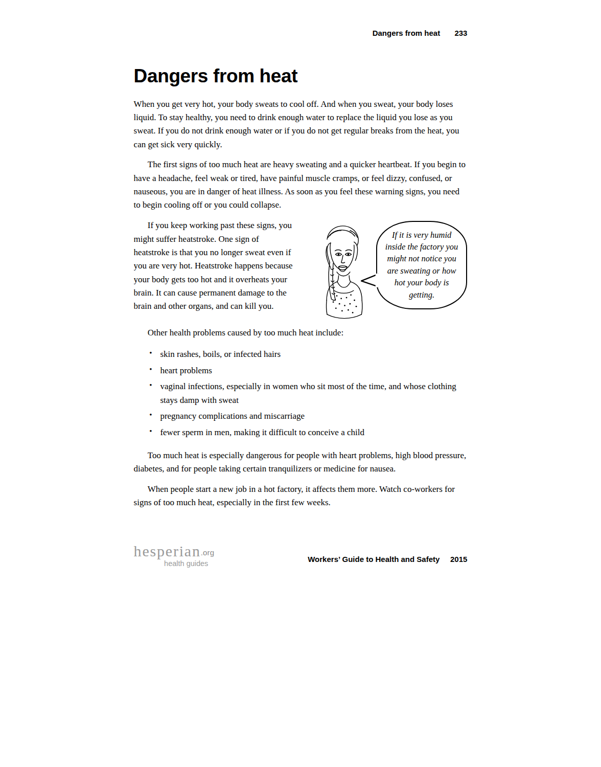Dangers from heat 233
Dangers from heat
When you get very hot, your body sweats to cool off. And when you sweat, your body loses liquid. To stay healthy, you need to drink enough water to replace the liquid you lose as you sweat. If you do not drink enough water or if you do not get regular breaks from the heat, you can get sick very quickly.
The first signs of too much heat are heavy sweating and a quicker heartbeat. If you begin to have a headache, feel weak or tired, have painful muscle cramps, or feel dizzy, confused, or nauseous, you are in danger of heat illness. As soon as you feel these warning signs, you need to begin cooling off or you could collapse.
If it is very humid inside the factory you might not notice you are sweating or how hot your body is getting.
If you keep working past these signs, you might suffer heatstroke. One sign of heatstroke is that you no longer sweat even if you are very hot. Heatstroke happens because your body gets too hot and it overheats your brain. It can cause permanent damage to the brain and other organs, and can kill you.
Other health problems caused by too much heat include:
skin rashes, boils, or infected hairs
heart problems
vaginal infections, especially in women who sit most of the time, and whose clothing stays damp with sweat
pregnancy complications and miscarriage
fewer sperm in men, making it difficult to conceive a child
Too much heat is especially dangerous for people with heart problems, high blood pressure, diabetes, and for people taking certain tranquilizers or medicine for nausea.
When people start a new job in a hot factory, it affects them more. Watch co-workers for signs of too much heat, especially in the first few weeks.
hesperian.org
health guides
Workers’ Guide to Health and Safety 2015